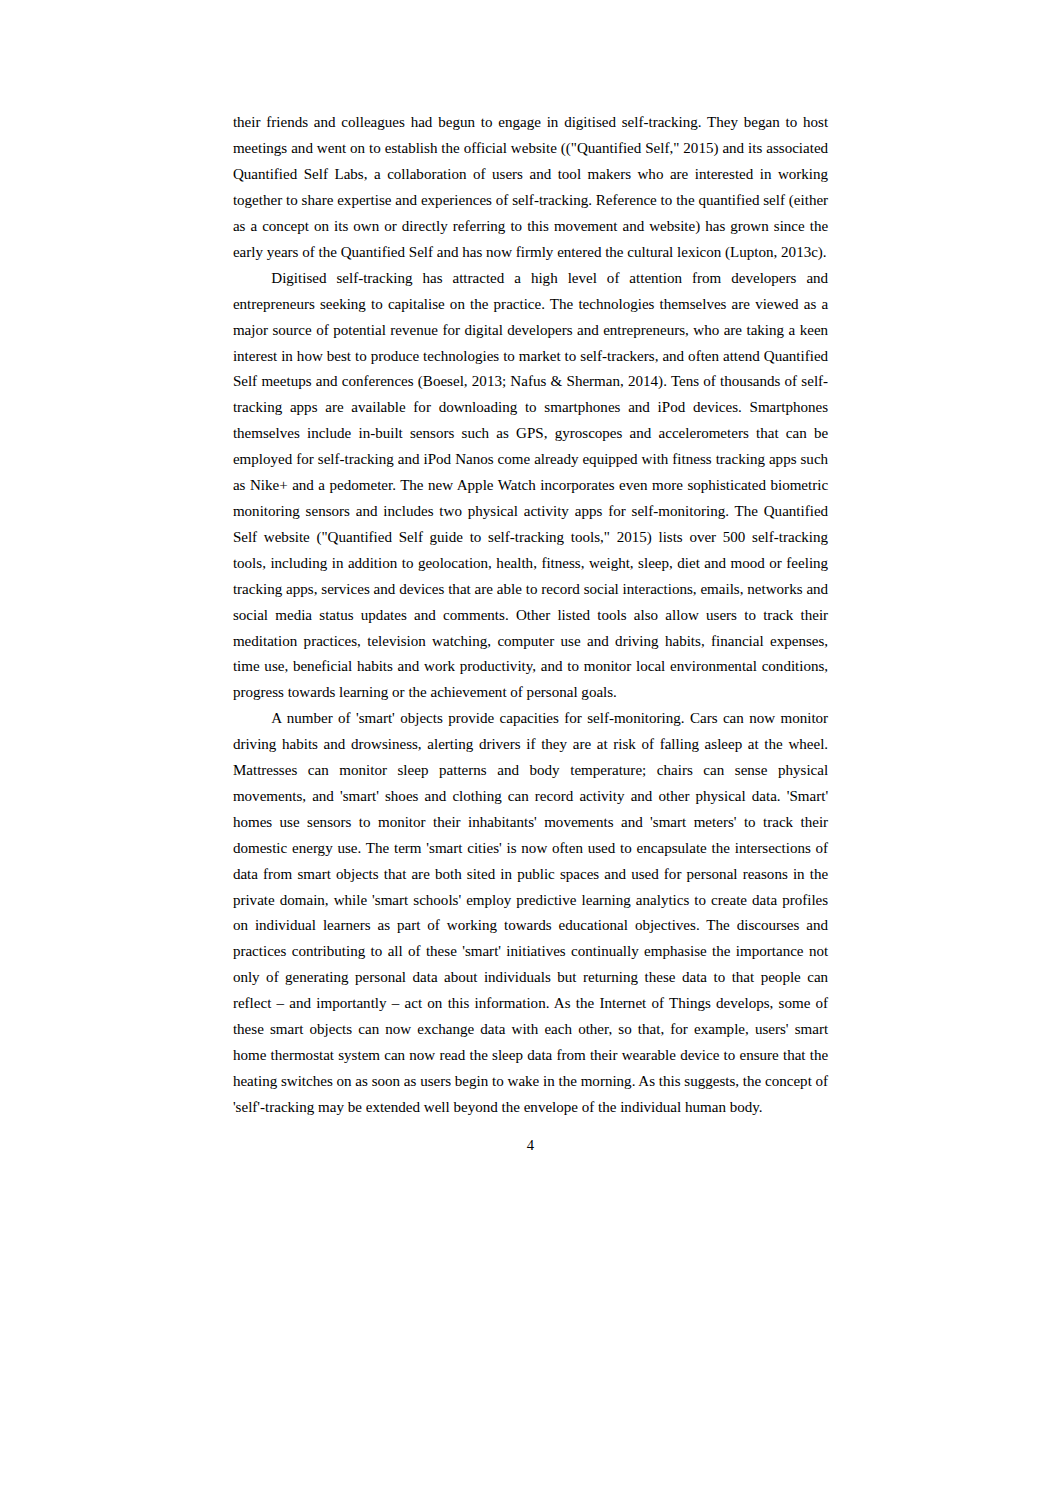their friends and colleagues had begun to engage in digitised self-tracking. They began to host meetings and went on to establish the official website (("Quantified Self," 2015) and its associated Quantified Self Labs, a collaboration of users and tool makers who are interested in working together to share expertise and experiences of self-tracking. Reference to the quantified self (either as a concept on its own or directly referring to this movement and website) has grown since the early years of the Quantified Self and has now firmly entered the cultural lexicon (Lupton, 2013c).
Digitised self-tracking has attracted a high level of attention from developers and entrepreneurs seeking to capitalise on the practice. The technologies themselves are viewed as a major source of potential revenue for digital developers and entrepreneurs, who are taking a keen interest in how best to produce technologies to market to self-trackers, and often attend Quantified Self meetups and conferences (Boesel, 2013; Nafus & Sherman, 2014). Tens of thousands of self-tracking apps are available for downloading to smartphones and iPod devices. Smartphones themselves include in-built sensors such as GPS, gyroscopes and accelerometers that can be employed for self-tracking and iPod Nanos come already equipped with fitness tracking apps such as Nike+ and a pedometer. The new Apple Watch incorporates even more sophisticated biometric monitoring sensors and includes two physical activity apps for self-monitoring. The Quantified Self website ("Quantified Self guide to self-tracking tools," 2015) lists over 500 self-tracking tools, including in addition to geolocation, health, fitness, weight, sleep, diet and mood or feeling tracking apps, services and devices that are able to record social interactions, emails, networks and social media status updates and comments. Other listed tools also allow users to track their meditation practices, television watching, computer use and driving habits, financial expenses, time use, beneficial habits and work productivity, and to monitor local environmental conditions, progress towards learning or the achievement of personal goals.
A number of 'smart' objects provide capacities for self-monitoring. Cars can now monitor driving habits and drowsiness, alerting drivers if they are at risk of falling asleep at the wheel. Mattresses can monitor sleep patterns and body temperature; chairs can sense physical movements, and 'smart' shoes and clothing can record activity and other physical data. 'Smart' homes use sensors to monitor their inhabitants' movements and 'smart meters' to track their domestic energy use. The term 'smart cities' is now often used to encapsulate the intersections of data from smart objects that are both sited in public spaces and used for personal reasons in the private domain, while 'smart schools' employ predictive learning analytics to create data profiles on individual learners as part of working towards educational objectives. The discourses and practices contributing to all of these 'smart' initiatives continually emphasise the importance not only of generating personal data about individuals but returning these data to that people can reflect – and importantly – act on this information. As the Internet of Things develops, some of these smart objects can now exchange data with each other, so that, for example, users' smart home thermostat system can now read the sleep data from their wearable device to ensure that the heating switches on as soon as users begin to wake in the morning. As this suggests, the concept of 'self'-tracking may be extended well beyond the envelope of the individual human body.
4